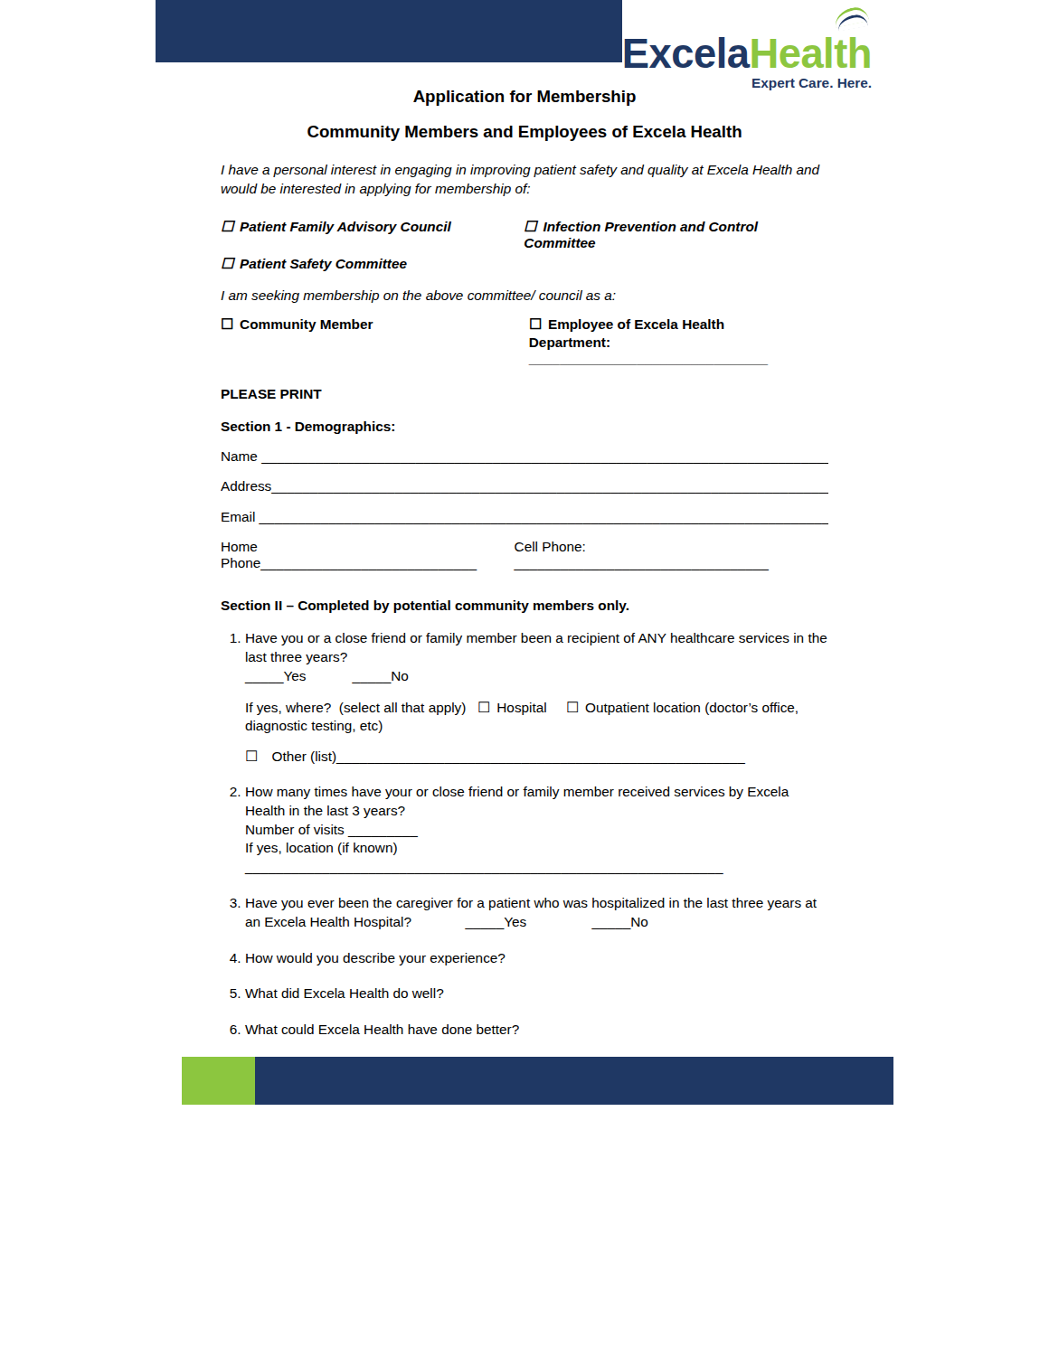Excela Health
Expert Care. Here.
Application for Membership
Community Members and Employees of Excela Health
I have a personal interest in engaging in improving patient safety and quality at Excela Health and would be interested in applying for membership of:
☐Patient Family Advisory Council
☐Infection Prevention and Control Committee
☐Patient Safety Committee
I am seeking membership on the above committee/ council as a:
☐Community Member
☐Employee of Excela Health
Department: _______________________________
PLEASE PRINT
Section 1 - Demographics:
Name ______________________________________________________________________________________
Address_____________________________________________________________________________________
Email _________________________________________________________________________________________
Home Phone____________________________
Cell Phone: _________________________________
Section II – Completed by potential community members only.
Have you or a close friend or family member been a recipient of ANY healthcare services in the last three years?
_____Yes _____No
If yes, where? (select all that apply) ☐Hospital ☐Outpatient location (doctor’s office, diagnostic testing, etc)
☐ Other (list)_____________________________________________________
How many times have your or close friend or family member received services by Excela Health in the last 3 years?
Number of visits _________
If yes, location (if known) ______________________________________________________________
Have you ever been the caregiver for a patient who was hospitalized in the last three years at an Excela Health Hospital? _____Yes _____No
How would you describe your experience?
What did Excela Health do well?
What could Excela Health have done better?